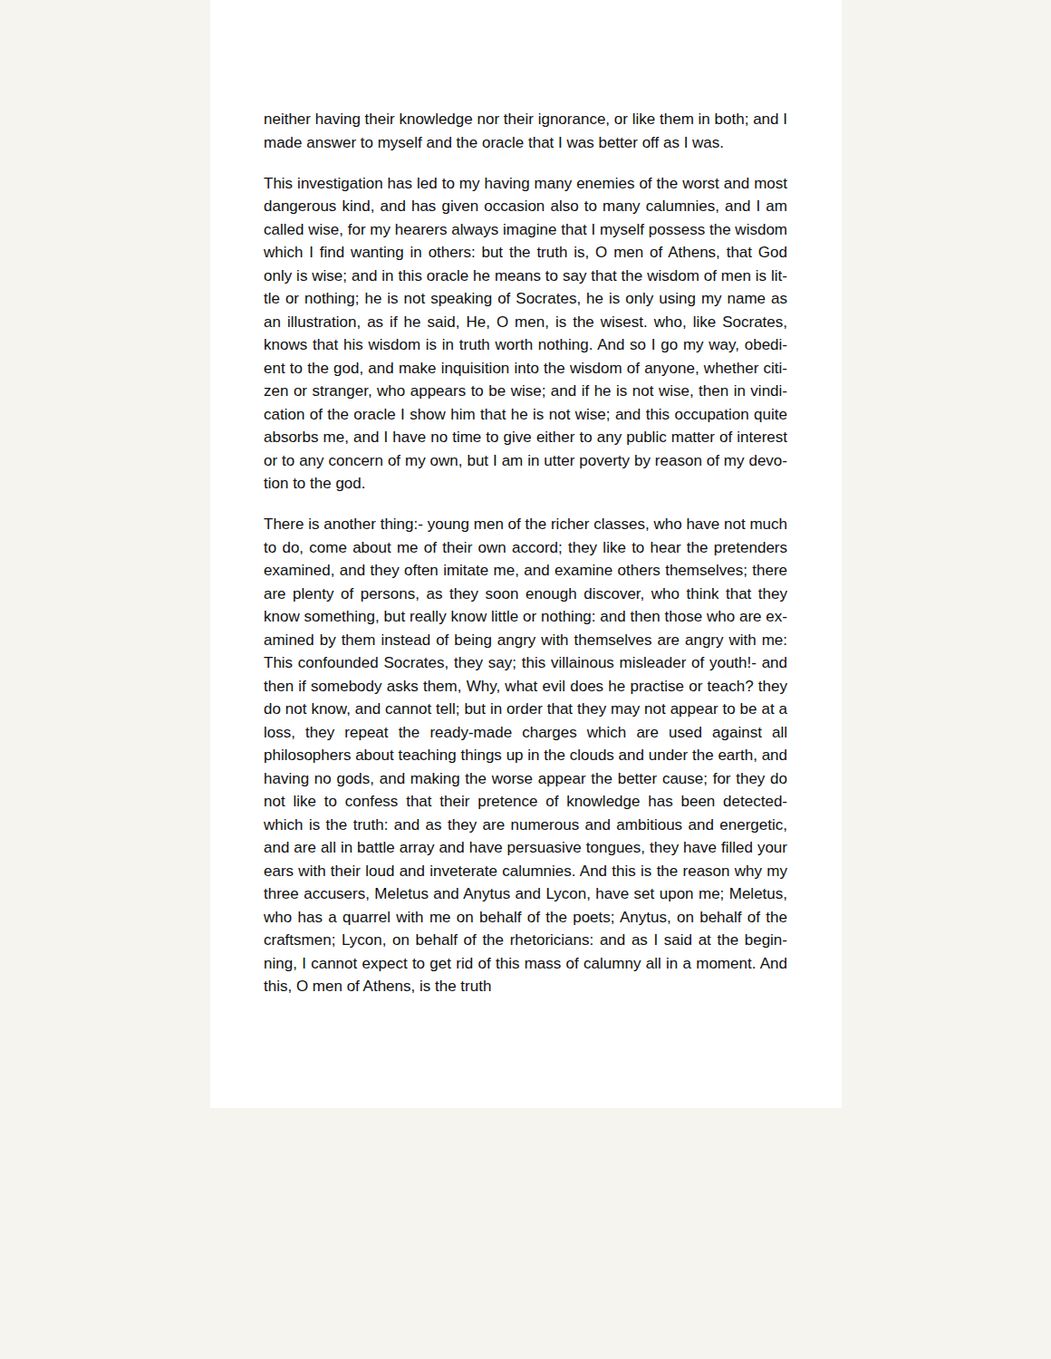neither having their knowledge nor their ignorance, or like them in both; and I made answer to myself and the oracle that I was better off as I was.
This investigation has led to my having many enemies of the worst and most dangerous kind, and has given occasion also to many calumnies, and I am called wise, for my hearers always imagine that I myself possess the wisdom which I find wanting in others: but the truth is, O men of Athens, that God only is wise; and in this oracle he means to say that the wisdom of men is little or nothing; he is not speaking of Socrates, he is only using my name as an illustration, as if he said, He, O men, is the wisest. who, like Socrates, knows that his wisdom is in truth worth nothing. And so I go my way, obedient to the god, and make inquisition into the wisdom of anyone, whether citizen or stranger, who appears to be wise; and if he is not wise, then in vindication of the oracle I show him that he is not wise; and this occupation quite absorbs me, and I have no time to give either to any public matter of interest or to any concern of my own, but I am in utter poverty by reason of my devotion to the god.
There is another thing:- young men of the richer classes, who have not much to do, come about me of their own accord; they like to hear the pretenders examined, and they often imitate me, and examine others themselves; there are plenty of persons, as they soon enough discover, who think that they know something, but really know little or nothing: and then those who are examined by them instead of being angry with themselves are angry with me: This confounded Socrates, they say; this villainous misleader of youth!- and then if somebody asks them, Why, what evil does he practise or teach? they do not know, and cannot tell; but in order that they may not appear to be at a loss, they repeat the ready-made charges which are used against all philosophers about teaching things up in the clouds and under the earth, and having no gods, and making the worse appear the better cause; for they do not like to confess that their pretence of knowledge has been detected- which is the truth: and as they are numerous and ambitious and energetic, and are all in battle array and have persuasive tongues, they have filled your ears with their loud and inveterate calumnies. And this is the reason why my three accusers, Meletus and Anytus and Lycon, have set upon me; Meletus, who has a quarrel with me on behalf of the poets; Anytus, on behalf of the craftsmen; Lycon, on behalf of the rhetoricians: and as I said at the beginning, I cannot expect to get rid of this mass of calumny all in a moment. And this, O men of Athens, is the truth